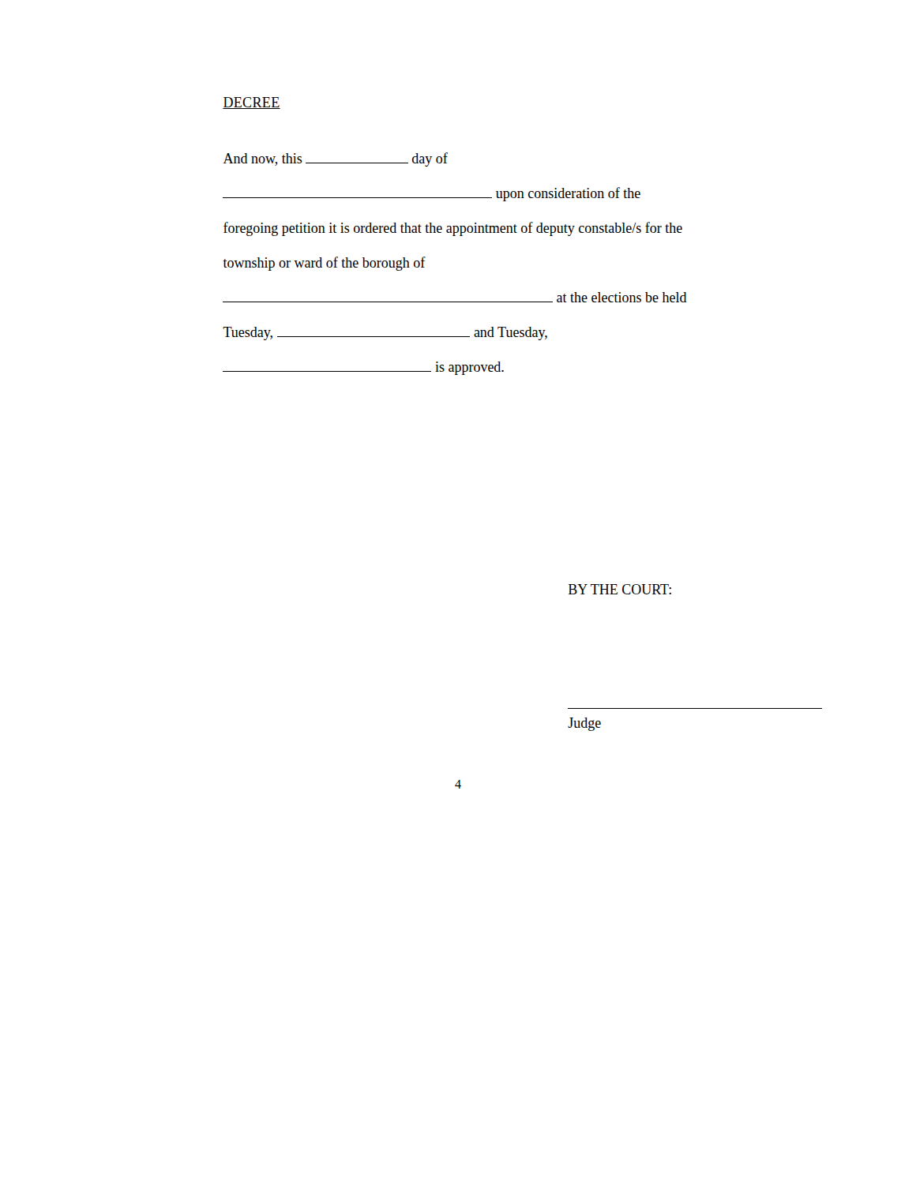DECREE
And now, this day of upon consideration of the foregoing petition it is ordered that the appointment of deputy constable/s for the township or ward of the borough of at the elections be held Tuesday, and Tuesday, is approved.
BY THE COURT:
Judge
4